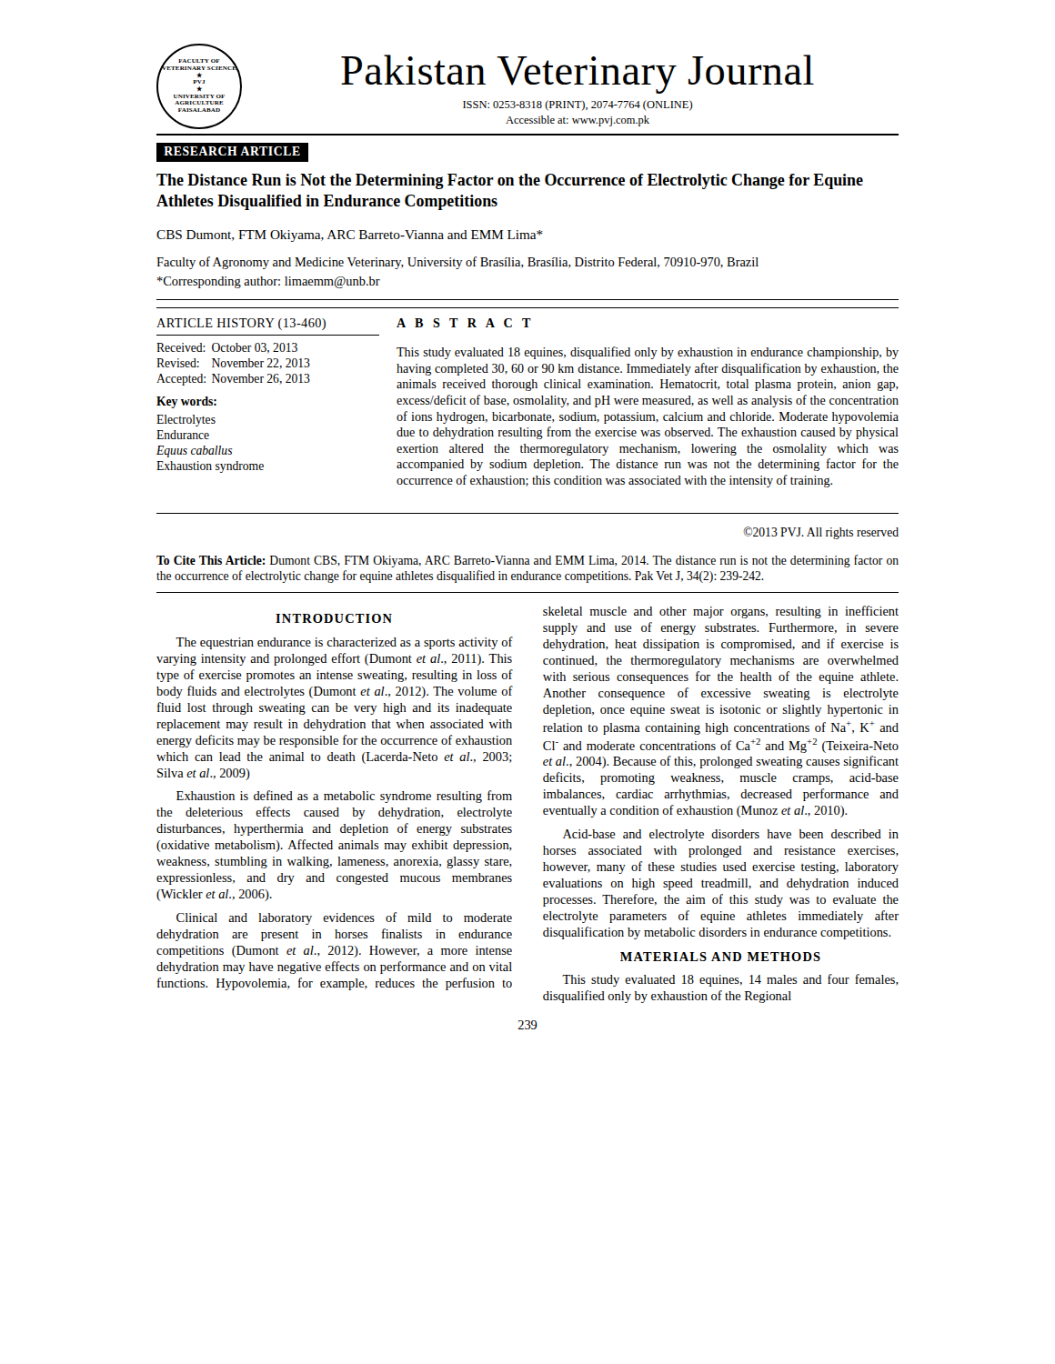FACULTY OF VETERINARY SCIENCE
★
PVJ
★
UNIVERSITY OF AGRICULTURE FAISALABAD
Pakistan Veterinary Journal
ISSN: 0253-8318 (PRINT), 2074-7764 (ONLINE)
Accessible at: www.pvj.com.pk
RESEARCH ARTICLE
The Distance Run is Not the Determining Factor on the Occurrence of Electrolytic Change for Equine Athletes Disqualified in Endurance Competitions
CBS Dumont, FTM Okiyama, ARC Barreto-Vianna and EMM Lima*
Faculty of Agronomy and Medicine Veterinary, University of Brasília, Brasília, Distrito Federal, 70910-970, Brazil
*Corresponding author: limaemm@unb.br
ARTICLE HISTORY (13-460)
| Received: | October 03, 2013 |
| Revised: | November 22, 2013 |
| Accepted: | November 26, 2013 |
Key words:
Electrolytes
Endurance
Equus caballus
Exhaustion syndrome
A B S T R A C T
This study evaluated 18 equines, disqualified only by exhaustion in endurance championship, by having completed 30, 60 or 90 km distance. Immediately after disqualification by exhaustion, the animals received thorough clinical examination. Hematocrit, total plasma protein, anion gap, excess/deficit of base, osmolality, and pH were measured, as well as analysis of the concentration of ions hydrogen, bicarbonate, sodium, potassium, calcium and chloride. Moderate hypovolemia due to dehydration resulting from the exercise was observed. The exhaustion caused by physical exertion altered the thermoregulatory mechanism, lowering the osmolality which was accompanied by sodium depletion. The distance run was not the determining factor for the occurrence of exhaustion; this condition was associated with the intensity of training.
©2013 PVJ. All rights reserved
To Cite This Article: Dumont CBS, FTM Okiyama, ARC Barreto-Vianna and EMM Lima, 2014. The distance run is not the determining factor on the occurrence of electrolytic change for equine athletes disqualified in endurance competitions. Pak Vet J, 34(2): 239-242.
INTRODUCTION
The equestrian endurance is characterized as a sports activity of varying intensity and prolonged effort (Dumont et al., 2011). This type of exercise promotes an intense sweating, resulting in loss of body fluids and electrolytes (Dumont et al., 2012). The volume of fluid lost through sweating can be very high and its inadequate replacement may result in dehydration that when associated with energy deficits may be responsible for the occurrence of exhaustion which can lead the animal to death (Lacerda-Neto et al., 2003; Silva et al., 2009)
Exhaustion is defined as a metabolic syndrome resulting from the deleterious effects caused by dehydration, electrolyte disturbances, hyperthermia and depletion of energy substrates (oxidative metabolism). Affected animals may exhibit depression, weakness, stumbling in walking, lameness, anorexia, glassy stare, expressionless, and dry and congested mucous membranes (Wickler et al., 2006).
Clinical and laboratory evidences of mild to moderate dehydration are present in horses finalists in endurance competitions (Dumont et al., 2012). However, a more intense dehydration may have negative effects on performance and on vital functions. Hypovolemia, for example, reduces the perfusion to skeletal muscle and other major organs, resulting in inefficient supply and use of energy substrates. Furthermore, in severe dehydration, heat dissipation is compromised, and if exercise is continued, the thermoregulatory mechanisms are overwhelmed with serious consequences for the health of the equine athlete. Another consequence of excessive sweating is electrolyte depletion, once equine sweat is isotonic or slightly hypertonic in relation to plasma containing high concentrations of Na+, K+ and Cl- and moderate concentrations of Ca+2 and Mg+2 (Teixeira-Neto et al., 2004). Because of this, prolonged sweating causes significant deficits, promoting weakness, muscle cramps, acid-base imbalances, cardiac arrhythmias, decreased performance and eventually a condition of exhaustion (Munoz et al., 2010).
Acid-base and electrolyte disorders have been described in horses associated with prolonged and resistance exercises, however, many of these studies used exercise testing, laboratory evaluations on high speed treadmill, and dehydration induced processes. Therefore, the aim of this study was to evaluate the electrolyte parameters of equine athletes immediately after disqualification by metabolic disorders in endurance competitions.
MATERIALS AND METHODS
This study evaluated 18 equines, 14 males and four females, disqualified only by exhaustion of the Regional
239